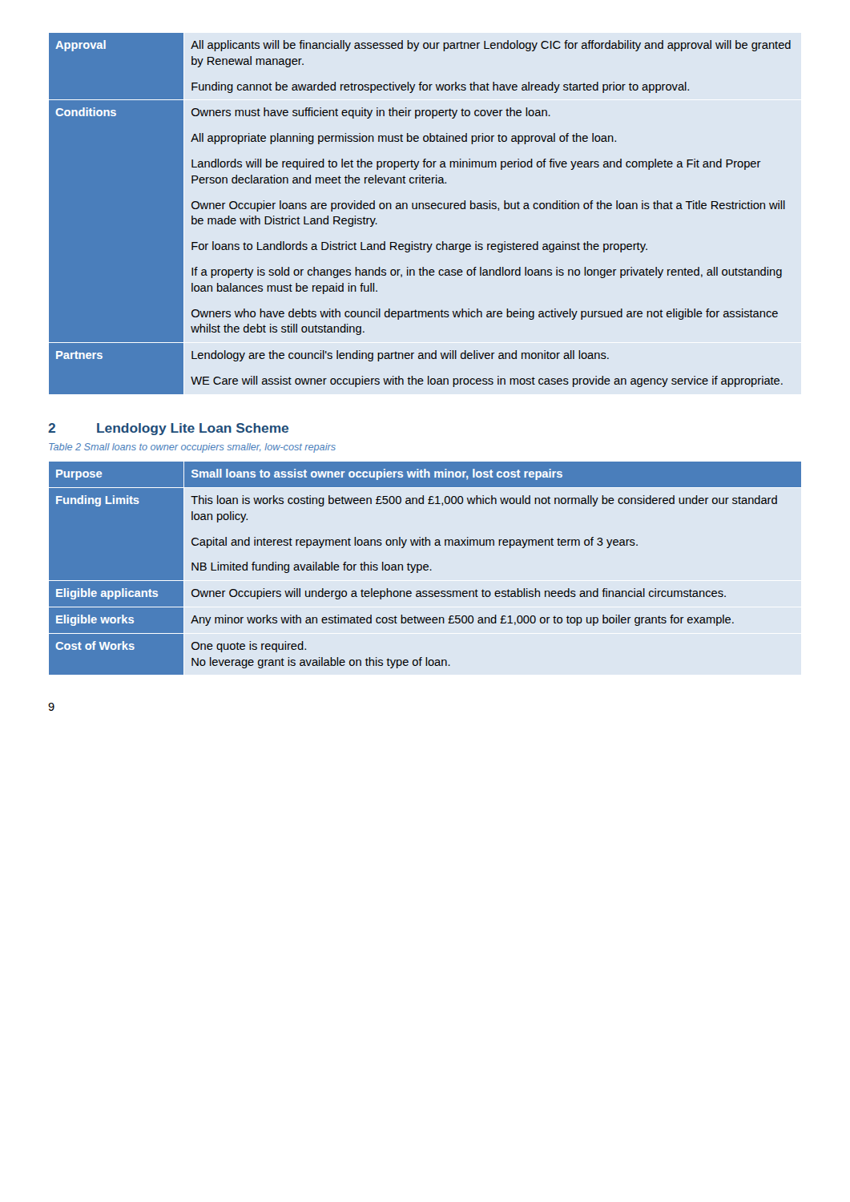| Approval | All applicants will be financially assessed by our partner Lendology CIC for affordability and approval will be granted by Renewal manager. Funding cannot be awarded retrospectively for works that have already started prior to approval. |
| Conditions | Owners must have sufficient equity in their property to cover the loan. All appropriate planning permission must be obtained prior to approval of the loan. Landlords will be required to let the property for a minimum period of five years and complete a Fit and Proper Person declaration and meet the relevant criteria. Owner Occupier loans are provided on an unsecured basis, but a condition of the loan is that a Title Restriction will be made with District Land Registry. For loans to Landlords a District Land Registry charge is registered against the property. If a property is sold or changes hands or, in the case of landlord loans is no longer privately rented, all outstanding loan balances must be repaid in full. Owners who have debts with council departments which are being actively pursued are not eligible for assistance whilst the debt is still outstanding. |
| Partners | Lendology are the council's lending partner and will deliver and monitor all loans. WE Care will assist owner occupiers with the loan process in most cases provide an agency service if appropriate. |
2 Lendology Lite Loan Scheme
Table 2 Small loans to owner occupiers smaller, low-cost repairs
| Purpose | Small loans to assist owner occupiers with minor, lost cost repairs |
| Funding Limits | This loan is works costing between £500 and £1,000 which would not normally be considered under our standard loan policy. Capital and interest repayment loans only with a maximum repayment term of 3 years. NB Limited funding available for this loan type. |
| Eligible applicants | Owner Occupiers will undergo a telephone assessment to establish needs and financial circumstances. |
| Eligible works | Any minor works with an estimated cost between £500 and £1,000 or to top up boiler grants for example. |
| Cost of Works | One quote is required. No leverage grant is available on this type of loan. |
9